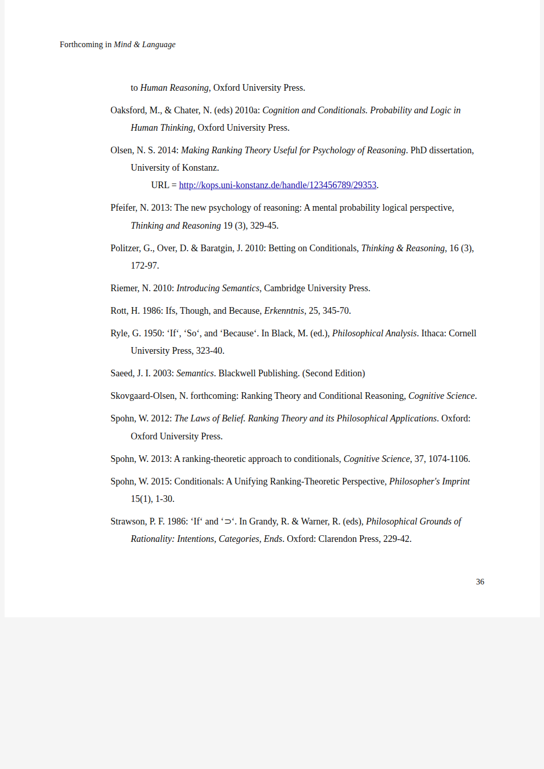Forthcoming in Mind & Language
to Human Reasoning, Oxford University Press.
Oaksford, M., & Chater, N. (eds) 2010a: Cognition and Conditionals. Probability and Logic in Human Thinking, Oxford University Press.
Olsen, N. S. 2014: Making Ranking Theory Useful for Psychology of Reasoning. PhD dissertation, University of Konstanz. URL = http://kops.uni-konstanz.de/handle/123456789/29353.
Pfeifer, N. 2013: The new psychology of reasoning: A mental probability logical perspective, Thinking and Reasoning 19 (3), 329-45.
Politzer, G., Over, D. & Baratgin, J. 2010: Betting on Conditionals, Thinking & Reasoning, 16 (3), 172-97.
Riemer, N. 2010: Introducing Semantics, Cambridge University Press.
Rott, H. 1986: Ifs, Though, and Because, Erkenntnis, 25, 345-70.
Ryle, G. 1950: ‘If‘, ‘So‘, and ‘Because‘. In Black, M. (ed.), Philosophical Analysis. Ithaca: Cornell University Press, 323-40.
Saeed, J. I. 2003: Semantics. Blackwell Publishing. (Second Edition)
Skovgaard-Olsen, N. forthcoming: Ranking Theory and Conditional Reasoning, Cognitive Science.
Spohn, W. 2012: The Laws of Belief. Ranking Theory and its Philosophical Applications. Oxford: Oxford University Press.
Spohn, W. 2013: A ranking-theoretic approach to conditionals, Cognitive Science, 37, 1074-1106.
Spohn, W. 2015: Conditionals: A Unifying Ranking-Theoretic Perspective, Philosopher's Imprint 15(1), 1-30.
Strawson, P. F. 1986: ‘If‘ and ‘⊃‘. In Grandy, R. & Warner, R. (eds), Philosophical Grounds of Rationality: Intentions, Categories, Ends. Oxford: Clarendon Press, 229-42.
36